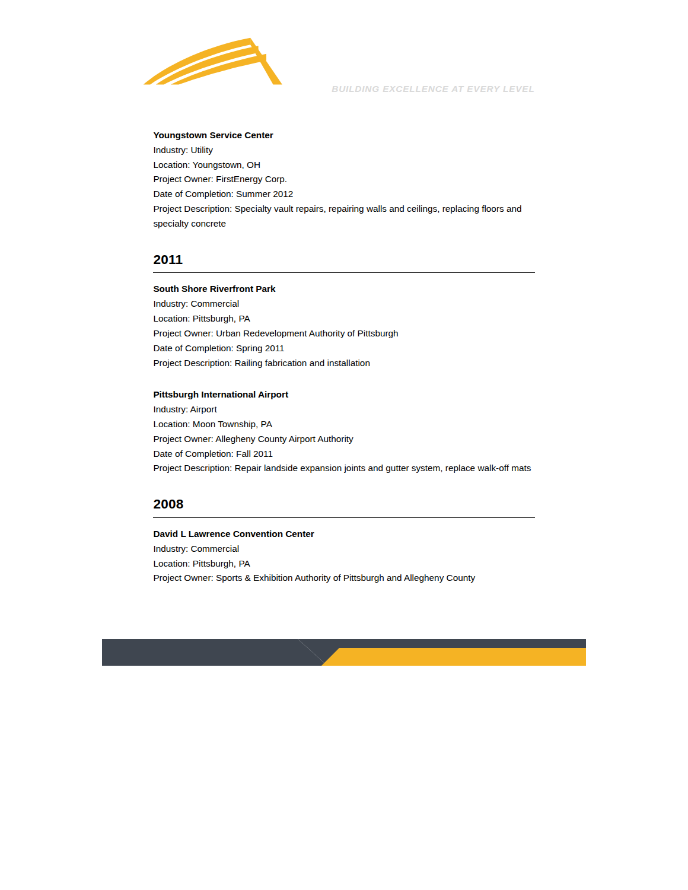BUILDING EXCELLENCE AT EVERY LEVEL
Youngstown Service Center
Industry: Utility
Location: Youngstown, OH
Project Owner: FirstEnergy Corp.
Date of Completion: Summer 2012
Project Description: Specialty vault repairs, repairing walls and ceilings, replacing floors and specialty concrete
2011
South Shore Riverfront Park
Industry: Commercial
Location: Pittsburgh, PA
Project Owner: Urban Redevelopment Authority of Pittsburgh
Date of Completion: Spring 2011
Project Description: Railing fabrication and installation
Pittsburgh International Airport
Industry: Airport
Location: Moon Township, PA
Project Owner: Allegheny County Airport Authority
Date of Completion: Fall 2011
Project Description: Repair landside expansion joints and gutter system, replace walk-off mats
2008
David L Lawrence Convention Center
Industry: Commercial
Location: Pittsburgh, PA
Project Owner: Sports & Exhibition Authority of Pittsburgh and Allegheny County